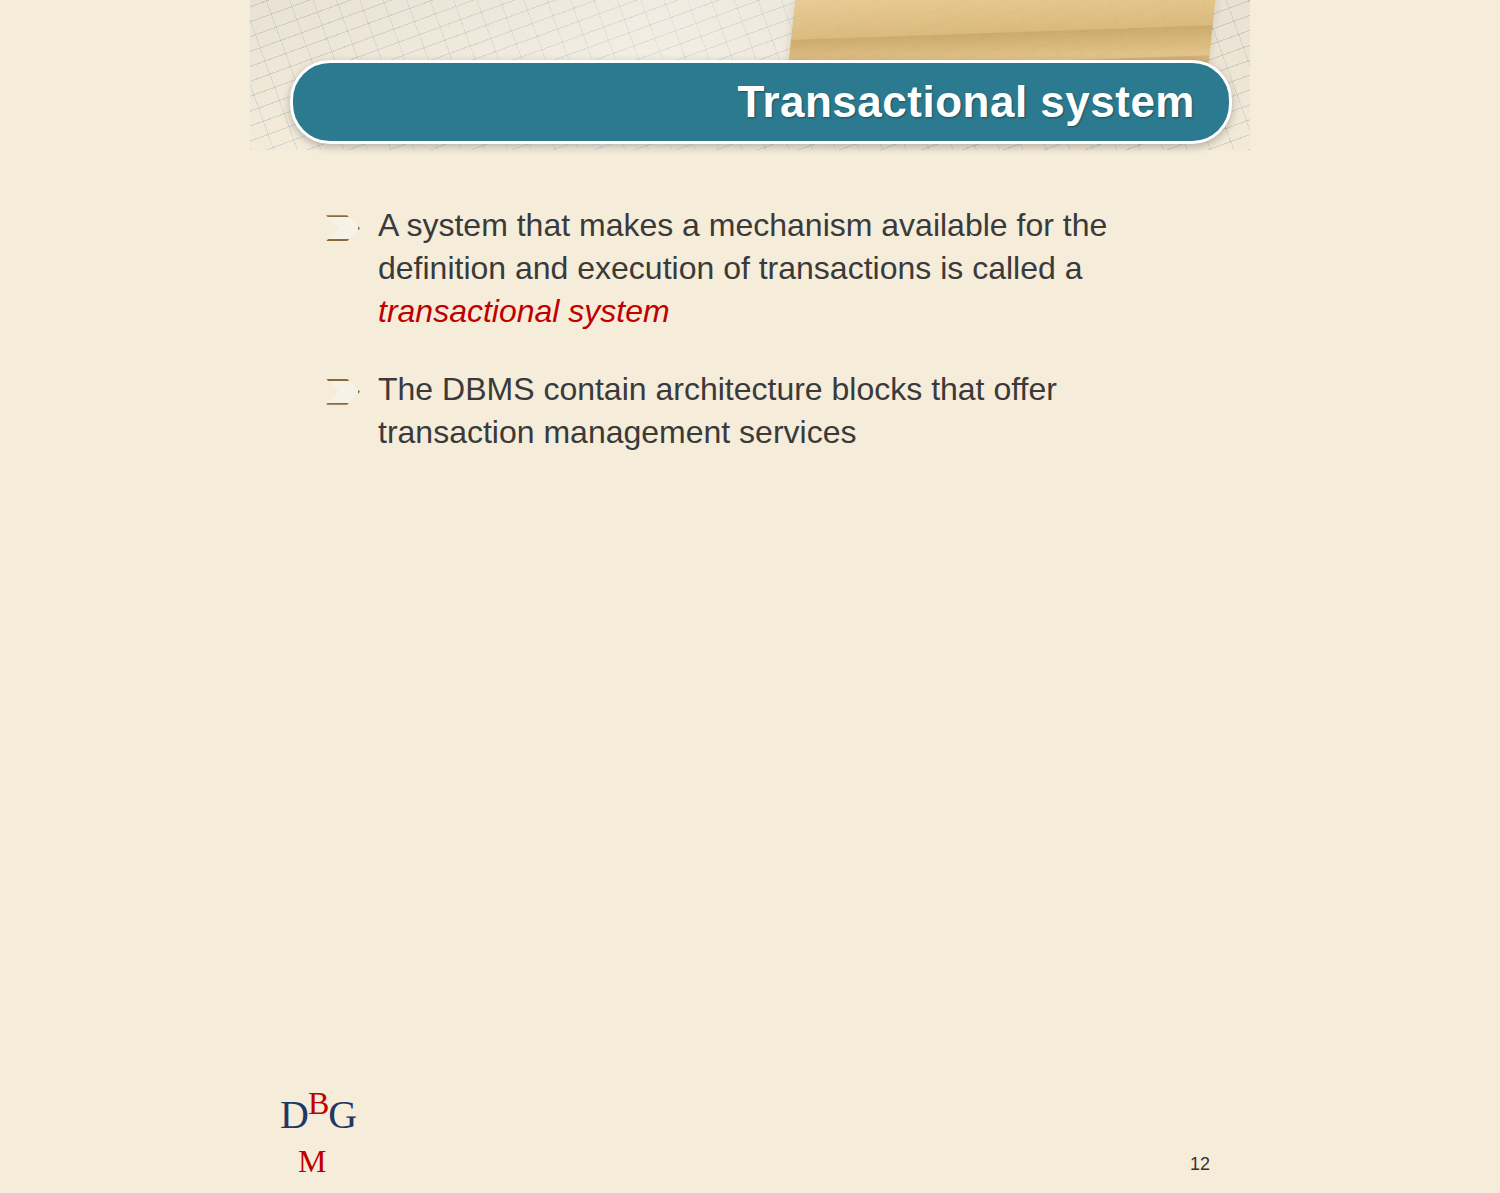Transactional system
A system that makes a mechanism available for the definition and execution of transactions is called a transactional system
The DBMS contain architecture blocks that offer transaction management services
DBG M
12